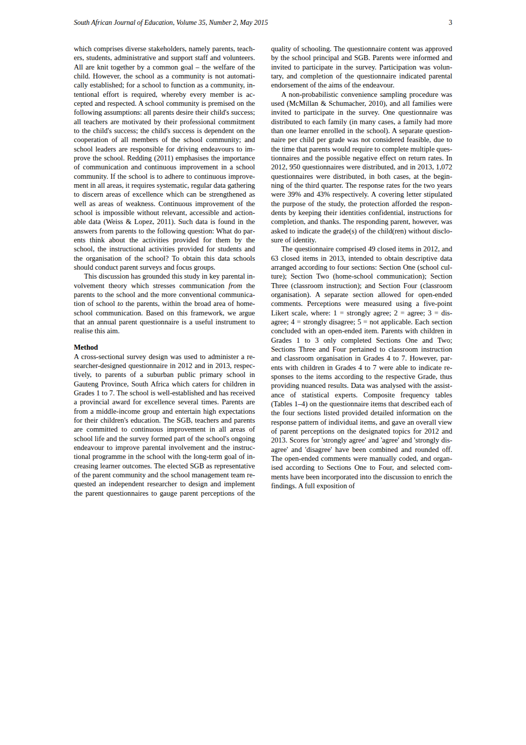South African Journal of Education, Volume 35, Number 2, May 2015 3
which comprises diverse stakeholders, namely parents, teachers, students, administrative and support staff and volunteers. All are knit together by a common goal – the welfare of the child. However, the school as a community is not automatically established; for a school to function as a community, intentional effort is required, whereby every member is accepted and respected. A school community is premised on the following assumptions: all parents desire their child's success; all teachers are motivated by their professional commitment to the child's success; the child's success is dependent on the cooperation of all members of the school community; and school leaders are responsible for driving endeavours to improve the school. Redding (2011) emphasises the importance of communication and continuous improvement in a school community. If the school is to adhere to continuous improvement in all areas, it requires systematic, regular data gathering to discern areas of excellence which can be strengthened as well as areas of weakness. Continuous improvement of the school is impossible without relevant, accessible and actionable data (Weiss & Lopez, 2011). Such data is found in the answers from parents to the following question: What do parents think about the activities provided for them by the school, the instructional activities provided for students and the organisation of the school? To obtain this data schools should conduct parent surveys and focus groups.
This discussion has grounded this study in key parental involvement theory which stresses communication from the parents to the school and the more conventional communication of school to the parents, within the broad area of home-school communication. Based on this framework, we argue that an annual parent questionnaire is a useful instrument to realise this aim.
Method
A cross-sectional survey design was used to administer a researcher-designed questionnaire in 2012 and in 2013, respectively, to parents of a suburban public primary school in Gauteng Province, South Africa which caters for children in Grades 1 to 7. The school is well-established and has received a provincial award for excellence several times. Parents are from a middle-income group and entertain high expectations for their children's education. The SGB, teachers and parents are committed to continuous improvement in all areas of school life and the survey formed part of the school's ongoing endeavour to improve parental involvement and the instructional programme in the school with the long-term goal of increasing learner outcomes. The elected SGB as representative of the parent community and the school management team requested an independent researcher to design and implement the parent questionnaires to gauge parent perceptions of the quality of schooling. The questionnaire content was approved by the school principal and SGB. Parents were informed and invited to participate in the survey. Participation was voluntary, and completion of the questionnaire indicated parental endorsement of the aims of the endeavour.
A non-probabilistic convenience sampling procedure was used (McMillan & Schumacher, 2010), and all families were invited to participate in the survey. One questionnaire was distributed to each family (in many cases, a family had more than one learner enrolled in the school). A separate questionnaire per child per grade was not considered feasible, due to the time that parents would require to complete multiple questionnaires and the possible negative effect on return rates. In 2012, 950 questionnaires were distributed, and in 2013, 1,072 questionnaires were distributed, in both cases, at the beginning of the third quarter. The response rates for the two years were 39% and 43% respectively. A covering letter stipulated the purpose of the study, the protection afforded the respondents by keeping their identities confidential, instructions for completion, and thanks. The responding parent, however, was asked to indicate the grade(s) of the child(ren) without disclosure of identity.
The questionnaire comprised 49 closed items in 2012, and 63 closed items in 2013, intended to obtain descriptive data arranged according to four sections: Section One (school culture); Section Two (home-school communication); Section Three (classroom instruction); and Section Four (classroom organisation). A separate section allowed for open-ended comments. Perceptions were measured using a five-point Likert scale, where: 1 = strongly agree; 2 = agree; 3 = disagree; 4 = strongly disagree; 5 = not applicable. Each section concluded with an open-ended item. Parents with children in Grades 1 to 3 only completed Sections One and Two; Sections Three and Four pertained to classroom instruction and classroom organisation in Grades 4 to 7. However, parents with children in Grades 4 to 7 were able to indicate responses to the items according to the respective Grade, thus providing nuanced results. Data was analysed with the assistance of statistical experts. Composite frequency tables (Tables 1–4) on the questionnaire items that described each of the four sections listed provided detailed information on the response pattern of individual items, and gave an overall view of parent perceptions on the designated topics for 2012 and 2013. Scores for 'strongly agree' and 'agree' and 'strongly disagree' and 'disagree' have been combined and rounded off. The open-ended comments were manually coded, and organised according to Sections One to Four, and selected comments have been incorporated into the discussion to enrich the findings. A full exposition of